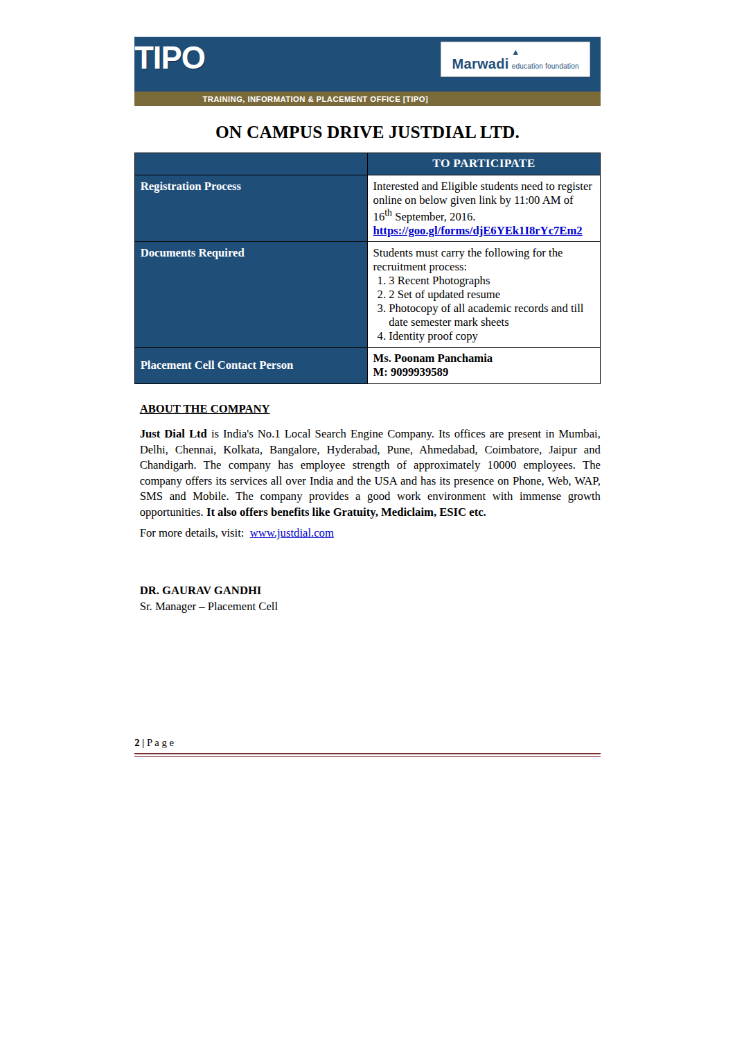TIPO
▲ Marwadi education foundation
TRAINING, INFORMATION & PLACEMENT OFFICE [TIPO]
ON CAMPUS DRIVE JUSTDIAL LTD.
| | TO PARTICIPATE |
| Registration Process | Interested and Eligible students need to register online on below given link by 11:00 AM of 16 th September, 2016. https://goo.gl/forms/djE6YEk1I8rYc7Em2 |
| Documents Required | Students must carry the following for the recruitment process: 3 Recent Photographs 2 Set of updated resume Photocopy of all academic records and till date semester mark sheets Identity proof copy |
| Placement Cell Contact Person | Ms. Poonam Panchamia M: 9099939589 |
ABOUT THE COMPANY
Just Dial Ltd is India's No.1 Local Search Engine Company. Its offices are present in Mumbai, Delhi, Chennai, Kolkata, Bangalore, Hyderabad, Pune, Ahmedabad, Coimbatore, Jaipur and Chandigarh. The company has employee strength of approximately 10000 employees. The company offers its services all over India and the USA and has its presence on Phone, Web, WAP, SMS and Mobile. The company provides a good work environment with immense growth opportunities. It also offers benefits like Gratuity, Mediclaim, ESIC etc.
For more details, visit: www.justdial.com
DR. GAURAV GANDHI
Sr. Manager – Placement Cell
2 | P a g e